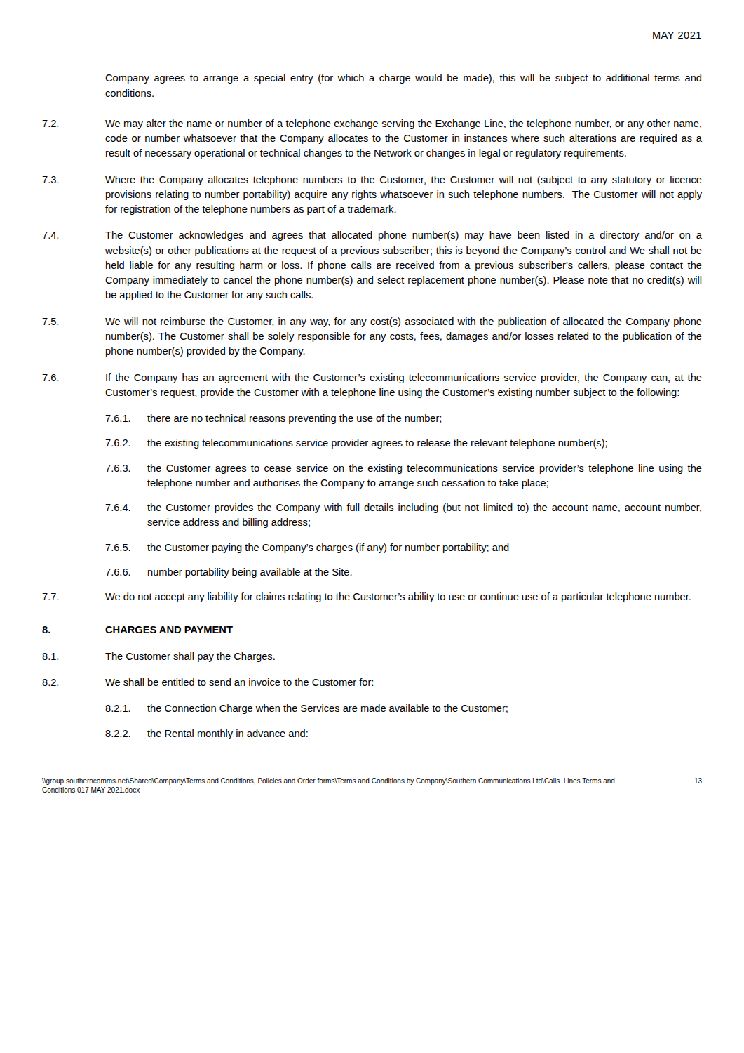MAY 2021
Company agrees to arrange a special entry (for which a charge would be made), this will be subject to additional terms and conditions.
7.2.
We may alter the name or number of a telephone exchange serving the Exchange Line, the telephone number, or any other name, code or number whatsoever that the Company allocates to the Customer in instances where such alterations are required as a result of necessary operational or technical changes to the Network or changes in legal or regulatory requirements.
7.3.
Where the Company allocates telephone numbers to the Customer, the Customer will not (subject to any statutory or licence provisions relating to number portability) acquire any rights whatsoever in such telephone numbers. The Customer will not apply for registration of the telephone numbers as part of a trademark.
7.4.
The Customer acknowledges and agrees that allocated phone number(s) may have been listed in a directory and/or on a website(s) or other publications at the request of a previous subscriber; this is beyond the Company’s control and We shall not be held liable for any resulting harm or loss. If phone calls are received from a previous subscriber's callers, please contact the Company immediately to cancel the phone number(s) and select replacement phone number(s). Please note that no credit(s) will be applied to the Customer for any such calls.
7.5.
We will not reimburse the Customer, in any way, for any cost(s) associated with the publication of allocated the Company phone number(s). The Customer shall be solely responsible for any costs, fees, damages and/or losses related to the publication of the phone number(s) provided by the Company.
7.6.
If the Company has an agreement with the Customer’s existing telecommunications service provider, the Company can, at the Customer’s request, provide the Customer with a telephone line using the Customer’s existing number subject to the following:
7.6.1.
there are no technical reasons preventing the use of the number;
7.6.2.
the existing telecommunications service provider agrees to release the relevant telephone number(s);
7.6.3.
the Customer agrees to cease service on the existing telecommunications service provider’s telephone line using the telephone number and authorises the Company to arrange such cessation to take place;
7.6.4.
the Customer provides the Company with full details including (but not limited to) the account name, account number, service address and billing address;
7.6.5.
the Customer paying the Company’s charges (if any) for number portability; and
7.6.6.
number portability being available at the Site.
7.7.
We do not accept any liability for claims relating to the Customer’s ability to use or continue use of a particular telephone number.
8. CHARGES AND PAYMENT
8.1.
The Customer shall pay the Charges.
8.2.
We shall be entitled to send an invoice to the Customer for:
8.2.1.
the Connection Charge when the Services are made available to the Customer;
8.2.2.
the Rental monthly in advance and:
\\group.southerncomms.net\Shared\Company\Terms and Conditions, Policies and Order forms\Terms and Conditions by Company\Southern Communications Ltd\Calls Lines Terms and Conditions 017 MAY 2021.docx
13